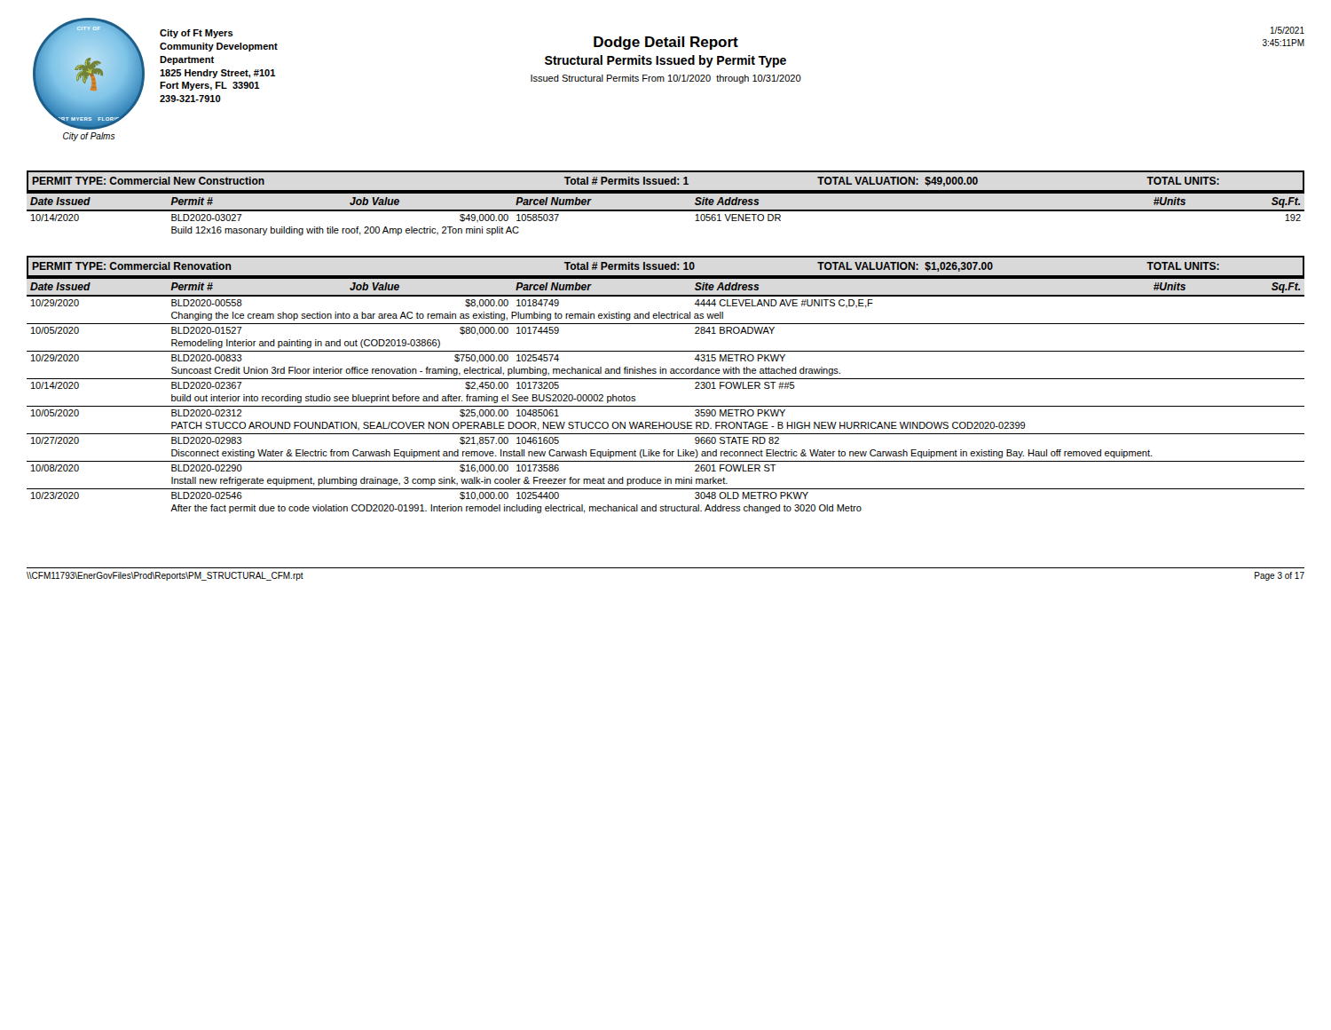CITY OF
🌴
FORT MYERS FLORIDA
City of Palms
City of Ft Myers
Community Development
Department
1825 Hendry Street, #101
Fort Myers, FL 33901
239-321-7910
1/5/2021
3:45:11PM
Dodge Detail Report
Structural Permits Issued by Permit Type
Issued Structural Permits From 10/1/2020 through 10/31/2020
PERMIT TYPE: Commercial New Construction
Total # Permits Issued: 1
TOTAL VALUATION: $49,000.00
TOTAL UNITS:
| Date Issued | Permit # | Job Value | Parcel Number | Site Address | #Units | Sq.Ft. |
| --- | --- | --- | --- | --- | --- | --- |
| 10/14/2020 | BLD2020-03027 | $49,000.00 | 10585037 | 10561 VENETO DR | | 192 |
| | Build 12x16 masonary building with tile roof, 200 Amp electric, 2Ton mini split AC |
PERMIT TYPE: Commercial Renovation
Total # Permits Issued: 10
TOTAL VALUATION: $1,026,307.00
TOTAL UNITS:
| Date Issued | Permit # | Job Value | Parcel Number | Site Address | #Units | Sq.Ft. |
| --- | --- | --- | --- | --- | --- | --- |
| 10/29/2020 | BLD2020-00558 | $8,000.00 | 10184749 | 4444 CLEVELAND AVE #UNITS C,D,E,F |
| | Changing the Ice cream shop section into a bar area AC to remain as existing, Plumbing to remain existing and electrical as well |
| 10/05/2020 | BLD2020-01527 | $80,000.00 | 10174459 | 2841 BROADWAY |
| | Remodeling Interior and painting in and out (COD2019-03866) |
| 10/29/2020 | BLD2020-00833 | $750,000.00 | 10254574 | 4315 METRO PKWY |
| | Suncoast Credit Union 3rd Floor interior office renovation - framing, electrical, plumbing, mechanical and finishes in accordance with the attached drawings. |
| 10/14/2020 | BLD2020-02367 | $2,450.00 | 10173205 | 2301 FOWLER ST ##5 |
| | build out interior into recording studio see blueprint before and after. framing el See BUS2020-00002 photos |
| 10/05/2020 | BLD2020-02312 | $25,000.00 | 10485061 | 3590 METRO PKWY |
| | PATCH STUCCO AROUND FOUNDATION, SEAL/COVER NON OPERABLE DOOR, NEW STUCCO ON WAREHOUSE RD. FRONTAGE - B HIGH NEW HURRICANE WINDOWS COD2020-02399 |
| 10/27/2020 | BLD2020-02983 | $21,857.00 | 10461605 | 9660 STATE RD 82 |
| | Disconnect existing Water & Electric from Carwash Equipment and remove. Install new Carwash Equipment (Like for Like) and reconnect Electric & Water to new Carwash Equipment in existing Bay. Haul off removed equipment. |
| 10/08/2020 | BLD2020-02290 | $16,000.00 | 10173586 | 2601 FOWLER ST |
| | Install new refrigerate equipment, plumbing drainage, 3 comp sink, walk-in cooler & Freezer for meat and produce in mini market. |
| 10/23/2020 | BLD2020-02546 | $10,000.00 | 10254400 | 3048 OLD METRO PKWY |
| | After the fact permit due to code violation COD2020-01991. Interion remodel including electrical, mechanical and structural. Address changed to 3020 Old Metro |
\\CFM11793\EnerGovFiles\Prod\Reports\PM_STRUCTURAL_CFM.rpt
Page 3 of 17